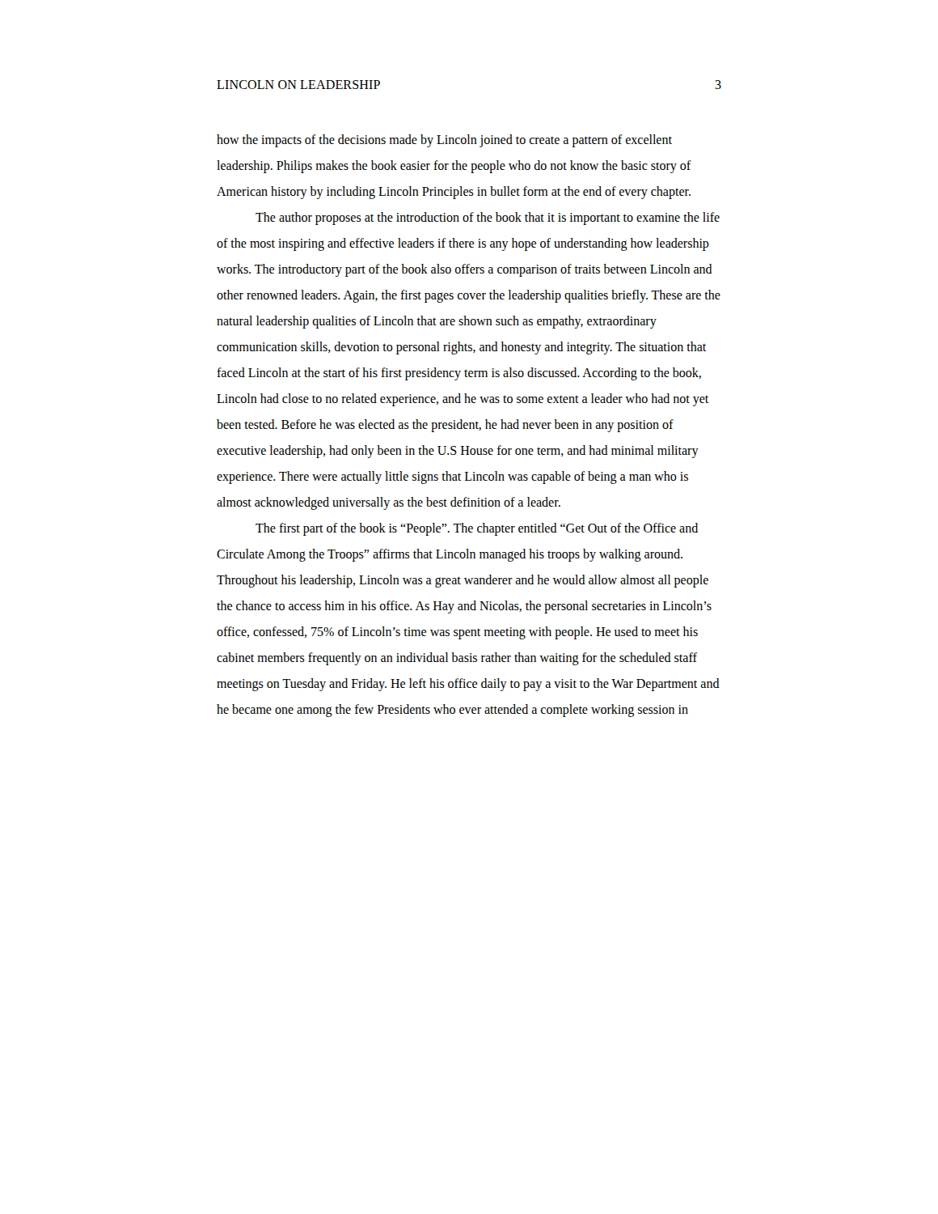LINCOLN ON LEADERSHIP 3
how the impacts of the decisions made by Lincoln joined to create a pattern of excellent leadership. Philips makes the book easier for the people who do not know the basic story of American history by including Lincoln Principles in bullet form at the end of every chapter.
The author proposes at the introduction of the book that it is important to examine the life of the most inspiring and effective leaders if there is any hope of understanding how leadership works. The introductory part of the book also offers a comparison of traits between Lincoln and other renowned leaders. Again, the first pages cover the leadership qualities briefly. These are the natural leadership qualities of Lincoln that are shown such as empathy, extraordinary communication skills, devotion to personal rights, and honesty and integrity. The situation that faced Lincoln at the start of his first presidency term is also discussed. According to the book, Lincoln had close to no related experience, and he was to some extent a leader who had not yet been tested. Before he was elected as the president, he had never been in any position of executive leadership, had only been in the U.S House for one term, and had minimal military experience. There were actually little signs that Lincoln was capable of being a man who is almost acknowledged universally as the best definition of a leader.
The first part of the book is “People”. The chapter entitled “Get Out of the Office and Circulate Among the Troops” affirms that Lincoln managed his troops by walking around. Throughout his leadership, Lincoln was a great wanderer and he would allow almost all people the chance to access him in his office. As Hay and Nicolas, the personal secretaries in Lincoln’s office, confessed, 75% of Lincoln’s time was spent meeting with people. He used to meet his cabinet members frequently on an individual basis rather than waiting for the scheduled staff meetings on Tuesday and Friday. He left his office daily to pay a visit to the War Department and he became one among the few Presidents who ever attended a complete working session in